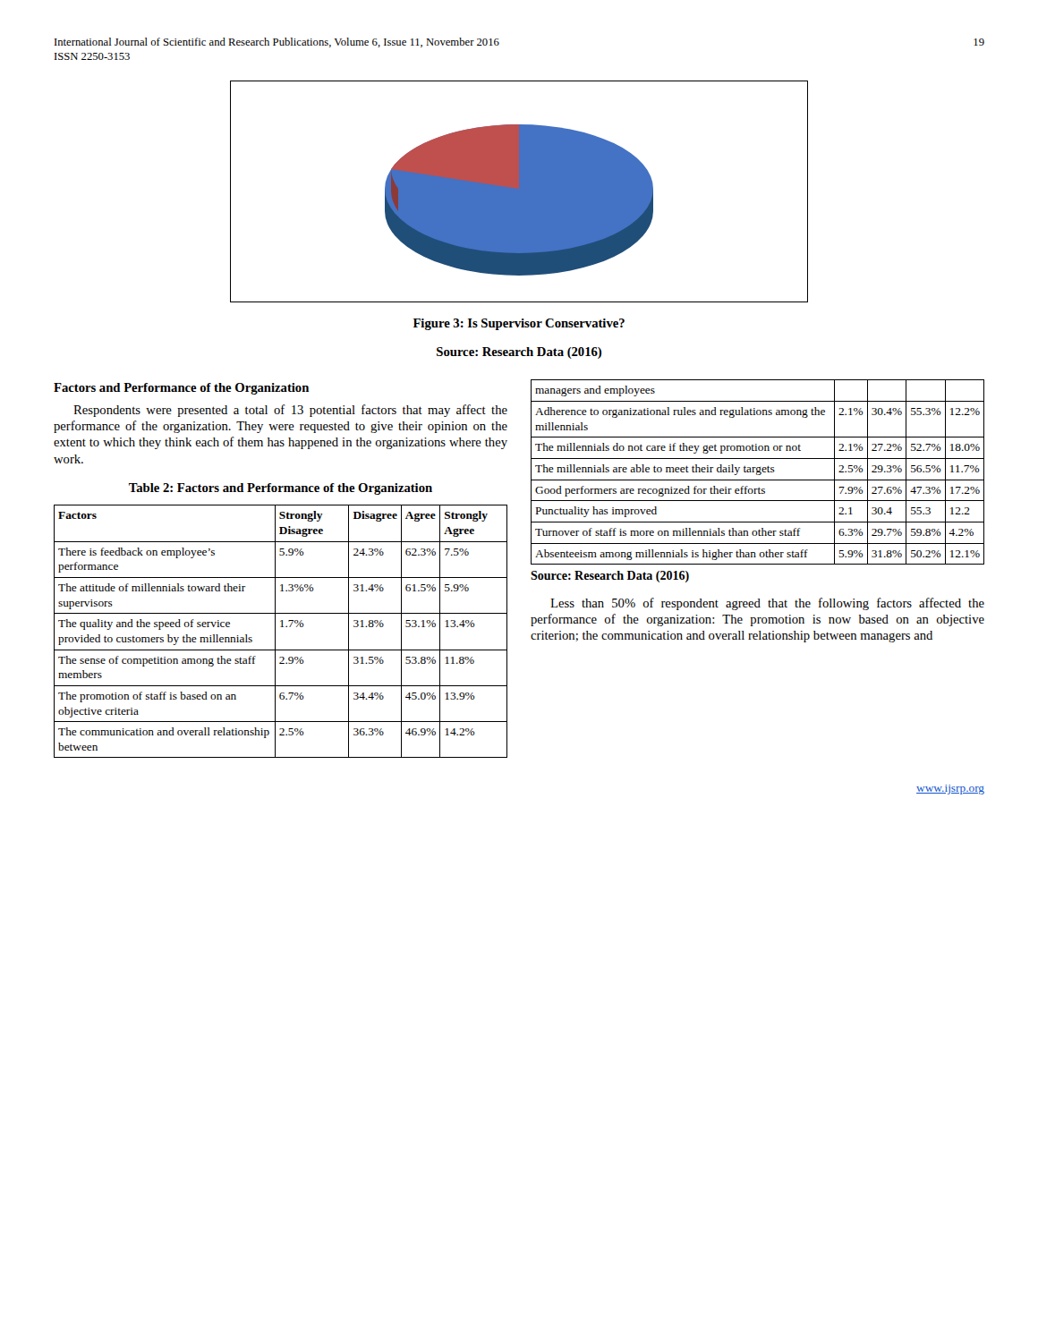International Journal of Scientific and Research Publications, Volume 6, Issue 11, November 2016
ISSN 2250-3153
19
Figure 3: Is Supervisor Conservative?
Source: Research Data (2016)
Factors and Performance of the Organization
Respondents were presented a total of 13 potential factors that may affect the performance of the organization. They were requested to give their opinion on the extent to which they think each of them has happened in the organizations where they work.
Table 2: Factors and Performance of the Organization
| Factors | Strongly Disagree | Disagree | Agree | Strongly Agree |
| --- | --- | --- | --- | --- |
| There is feedback on employee’s performance | 5.9% | 24.3% | 62.3% | 7.5% |
| The attitude of millennials toward their supervisors | 1.3%% | 31.4% | 61.5% | 5.9% |
| The quality and the speed of service provided to customers by the millennials | 1.7% | 31.8% | 53.1% | 13.4% |
| The sense of competition among the staff members | 2.9% | 31.5% | 53.8% | 11.8% |
| The promotion of staff is based on an objective criteria | 6.7% | 34.4% | 45.0% | 13.9% |
| The communication and overall relationship between | 2.5% | 36.3% | 46.9% | 14.2% |
| managers and employees | | | | |
| Adherence to organizational rules and regulations among the millennials | 2.1% | 30.4% | 55.3% | 12.2% |
| The millennials do not care if they get promotion or not | 2.1% | 27.2% | 52.7% | 18.0% |
| The millennials are able to meet their daily targets | 2.5% | 29.3% | 56.5% | 11.7% |
| Good performers are recognized for their efforts | 7.9% | 27.6% | 47.3% | 17.2% |
| Punctuality has improved | 2.1 | 30.4 | 55.3 | 12.2 |
| Turnover of staff is more on millennials than other staff | 6.3% | 29.7% | 59.8% | 4.2% |
| Absenteeism among millennials is higher than other staff | 5.9% | 31.8% | 50.2% | 12.1% |
Source: Research Data (2016)
Less than 50% of respondent agreed that the following factors affected the performance of the organization: The promotion is now based on an objective criterion; the communication and overall relationship between managers and
www.ijsrp.org